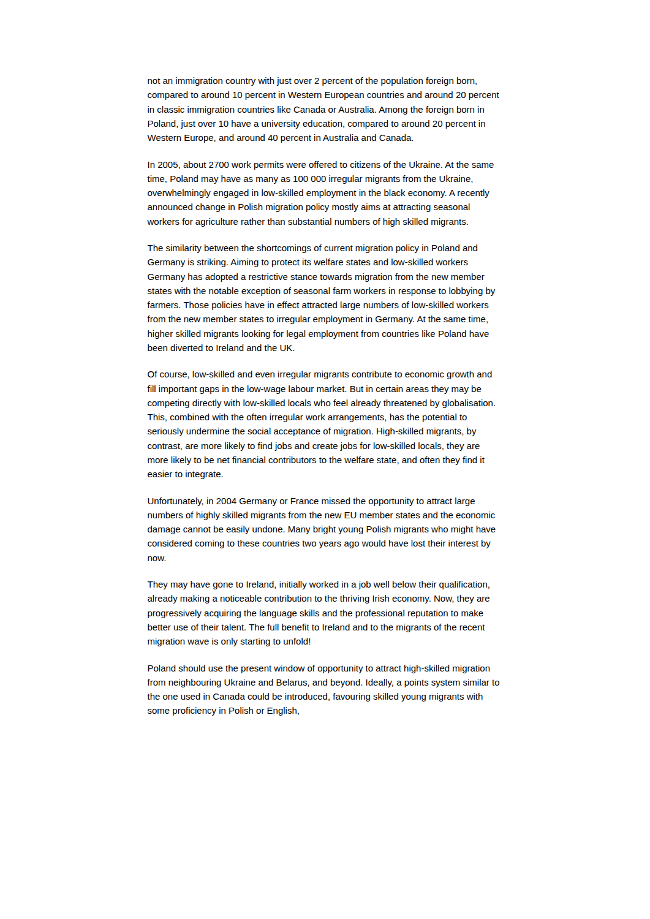not an immigration country with just over 2 percent of the population foreign born, compared to around 10 percent in Western European countries and around 20 percent in classic immigration countries like Canada or Australia. Among the foreign born in Poland, just over 10 have a university education, compared to around 20 percent in Western Europe, and around 40 percent in Australia and Canada.
In 2005, about 2700 work permits were offered to citizens of the Ukraine. At the same time, Poland may have as many as 100 000 irregular migrants from the Ukraine, overwhelmingly engaged in low-skilled employment in the black economy. A recently announced change in Polish migration policy mostly aims at attracting seasonal workers for agriculture rather than substantial numbers of high skilled migrants.
The similarity between the shortcomings of current migration policy in Poland and Germany is striking. Aiming to protect its welfare states and low-skilled workers Germany has adopted a restrictive stance towards migration from the new member states with the notable exception of seasonal farm workers in response to lobbying by farmers. Those policies have in effect attracted large numbers of low-skilled workers from the new member states to irregular employment in Germany. At the same time, higher skilled migrants looking for legal employment from countries like Poland have been diverted to Ireland and the UK.
Of course, low-skilled and even irregular migrants contribute to economic growth and fill important gaps in the low-wage labour market. But in certain areas they may be competing directly with low-skilled locals who feel already threatened by globalisation. This, combined with the often irregular work arrangements, has the potential to seriously undermine the social acceptance of migration. High-skilled migrants, by contrast, are more likely to find jobs and create jobs for low-skilled locals, they are more likely to be net financial contributors to the welfare state, and often they find it easier to integrate.
Unfortunately, in 2004 Germany or France missed the opportunity to attract large numbers of highly skilled migrants from the new EU member states and the economic damage cannot be easily undone. Many bright young Polish migrants who might have considered coming to these countries two years ago would have lost their interest by now.
They may have gone to Ireland, initially worked in a job well below their qualification, already making a noticeable contribution to the thriving Irish economy. Now, they are progressively acquiring the language skills and the professional reputation to make better use of their talent. The full benefit to Ireland and to the migrants of the recent migration wave is only starting to unfold!
Poland should use the present window of opportunity to attract high-skilled migration from neighbouring Ukraine and Belarus, and beyond. Ideally, a points system similar to the one used in Canada could be introduced, favouring skilled young migrants with some proficiency in Polish or English,